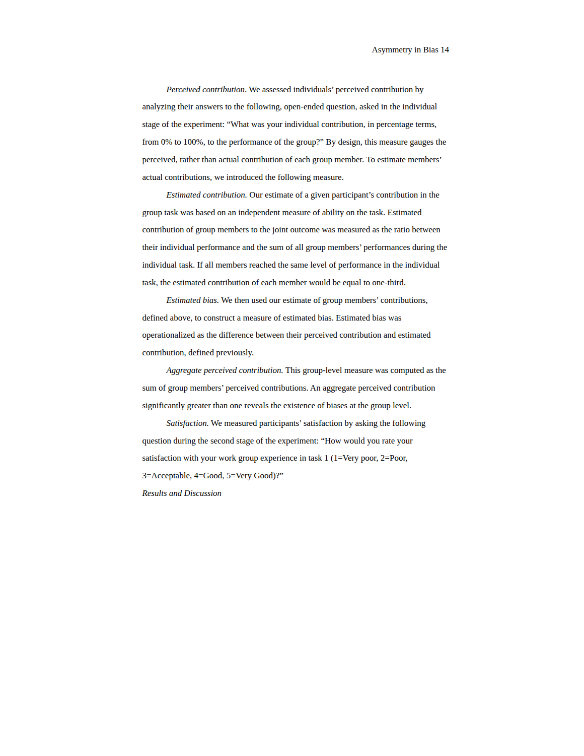Asymmetry in Bias 14
Perceived contribution. We assessed individuals’ perceived contribution by analyzing their answers to the following, open-ended question, asked in the individual stage of the experiment: “What was your individual contribution, in percentage terms, from 0% to 100%, to the performance of the group?” By design, this measure gauges the perceived, rather than actual contribution of each group member. To estimate members’ actual contributions, we introduced the following measure.
Estimated contribution. Our estimate of a given participant’s contribution in the group task was based on an independent measure of ability on the task. Estimated contribution of group members to the joint outcome was measured as the ratio between their individual performance and the sum of all group members’ performances during the individual task. If all members reached the same level of performance in the individual task, the estimated contribution of each member would be equal to one-third.
Estimated bias. We then used our estimate of group members’ contributions, defined above, to construct a measure of estimated bias. Estimated bias was operationalized as the difference between their perceived contribution and estimated contribution, defined previously.
Aggregate perceived contribution. This group-level measure was computed as the sum of group members’ perceived contributions. An aggregate perceived contribution significantly greater than one reveals the existence of biases at the group level.
Satisfaction. We measured participants’ satisfaction by asking the following question during the second stage of the experiment: “How would you rate your satisfaction with your work group experience in task 1 (1=Very poor, 2=Poor, 3=Acceptable, 4=Good, 5=Very Good)?”
Results and Discussion